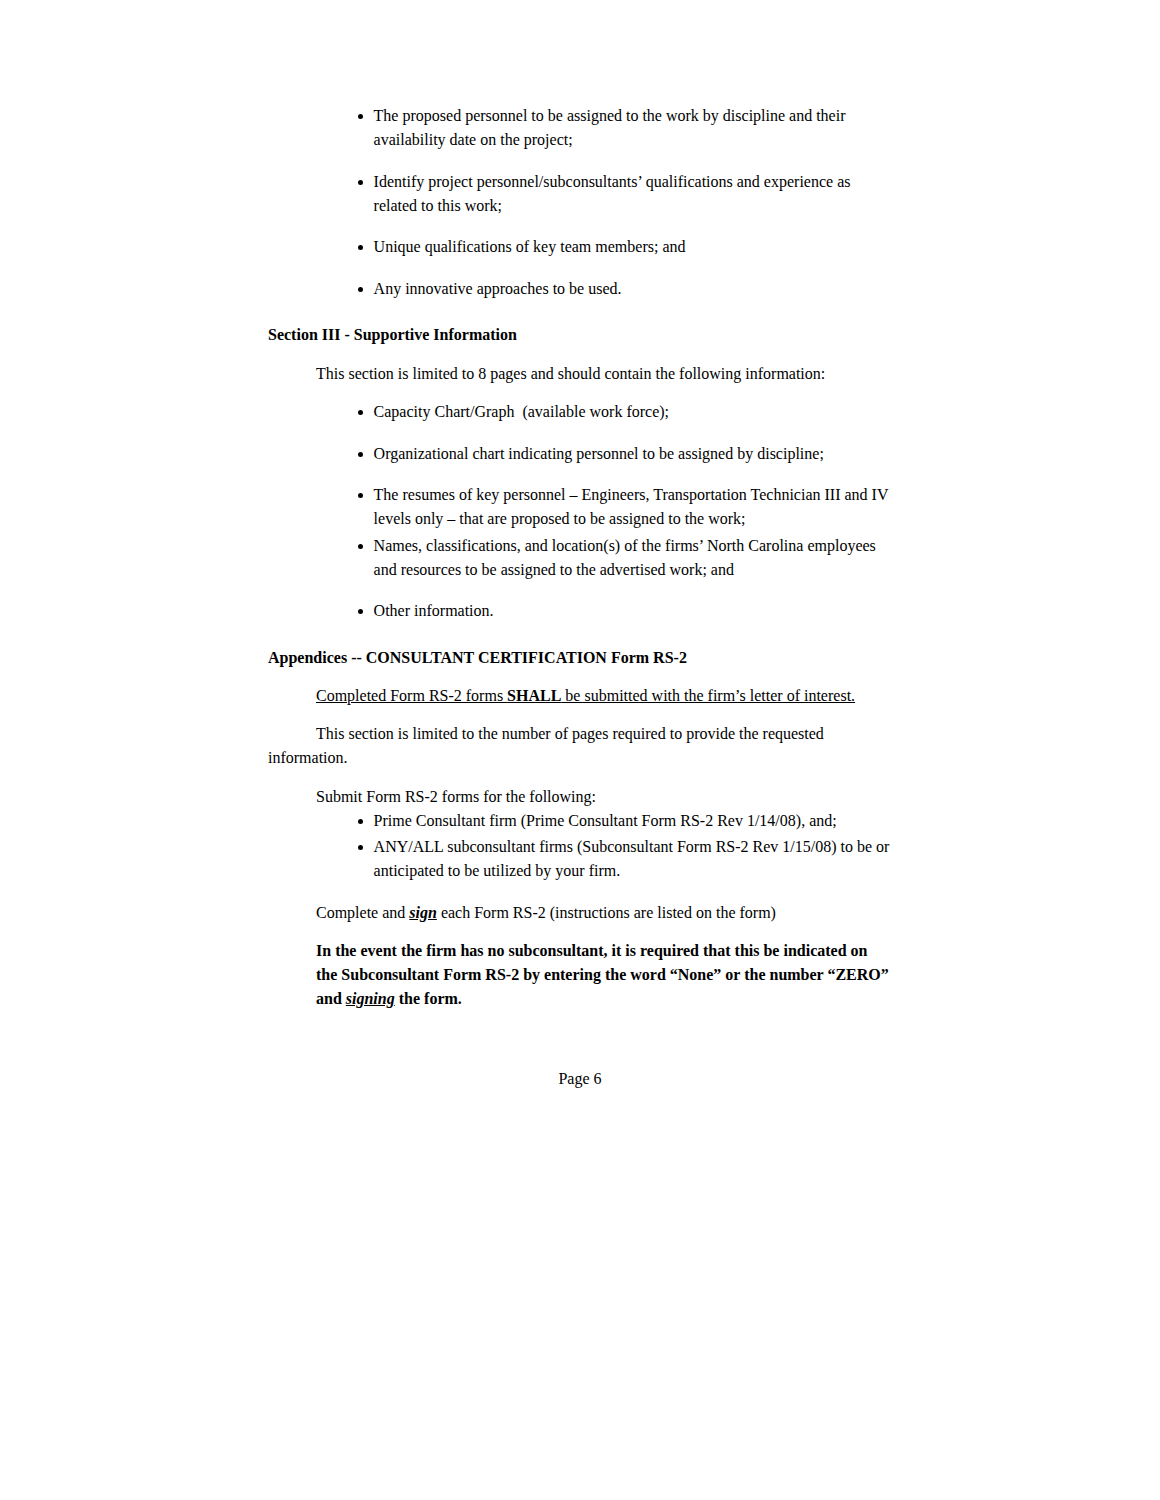The proposed personnel to be assigned to the work by discipline and their availability date on the project;
Identify project personnel/subconsultants’ qualifications and experience as related to this work;
Unique qualifications of key team members; and
Any innovative approaches to be used.
Section III - Supportive Information
This section is limited to 8 pages and should contain the following information:
Capacity Chart/Graph (available work force);
Organizational chart indicating personnel to be assigned by discipline;
The resumes of key personnel – Engineers, Transportation Technician III and IV levels only – that are proposed to be assigned to the work;
Names, classifications, and location(s) of the firms’ North Carolina employees and resources to be assigned to the advertised work; and
Other information.
Appendices -- CONSULTANT CERTIFICATION Form RS-2
Completed Form RS-2 forms SHALL be submitted with the firm’s letter of interest.
This section is limited to the number of pages required to provide the requested
information.
Submit Form RS-2 forms for the following:
Prime Consultant firm (Prime Consultant Form RS-2 Rev 1/14/08), and;
ANY/ALL subconsultant firms (Subconsultant Form RS-2 Rev 1/15/08) to be or anticipated to be utilized by your firm.
Complete and sign each Form RS-2 (instructions are listed on the form)
In the event the firm has no subconsultant, it is required that this be indicated on the Subconsultant Form RS-2 by entering the word “None” or the number “ZERO” and signing the form.
Page 6